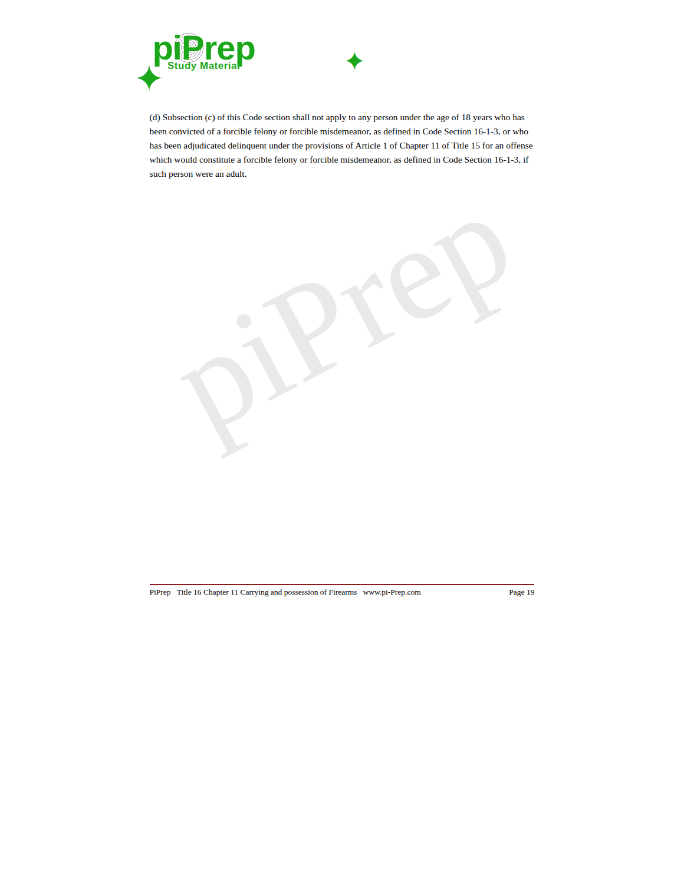piPrep
✦ ✦
piPrep
Study Material
(d) Subsection (c) of this Code section shall not apply to any person under the age of 18 years who has been convicted of a forcible felony or forcible misdemeanor, as defined in Code Section 16-1-3, or who has been adjudicated delinquent under the provisions of Article 1 of Chapter 11 of Title 15 for an offense which would constitute a forcible felony or forcible misdemeanor, as defined in Code Section 16-1-3, if such person were an adult.
PiPrep Title 16 Chapter 11 Carrying and possession of Firearms www.pi-Prep.com Page 19